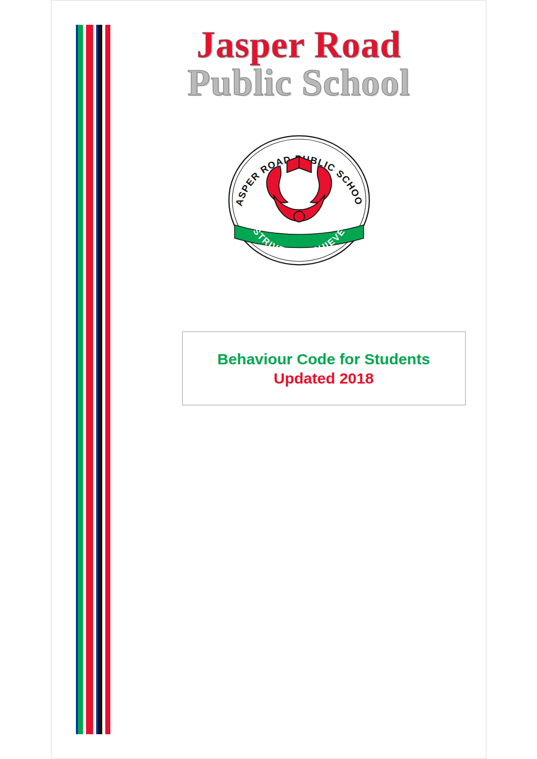Jasper Road Public School
Jasper Road Public School crest Oval crest with the words Jasper Road Public School around the top, a red emblem with an open book in the centre, and a green banner reading Strive to Achieve. JASPER ROAD PUBLIC SCHOOL STRIVE TO ACHIEVE
Behaviour Code for Students Updated 2018